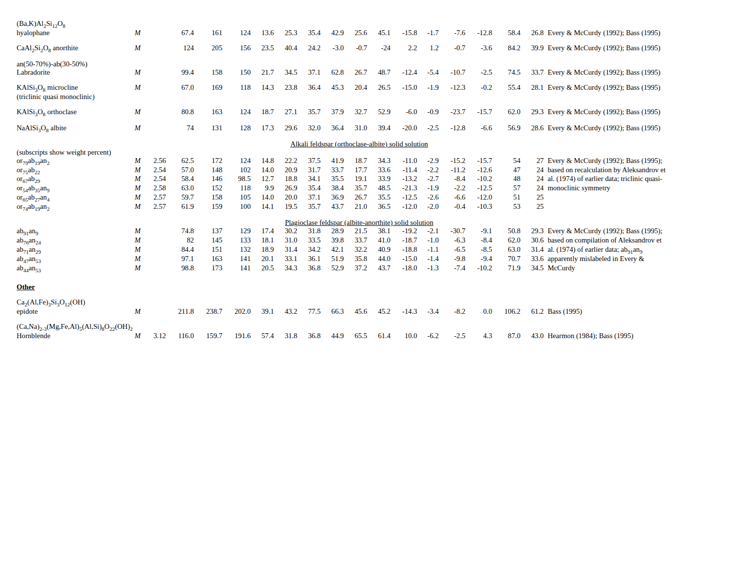| (Ba,K)Al 2 Si 12 O 8 | |
| hyalophane | M | | 67.4 | 161 | 124 | 13.6 | 25.3 | 35.4 | 42.9 | 25.6 | 45.1 | -15.8 | -1.7 | -7.6 | -12.8 | 58.4 | 26.8 | Every & McCurdy (1992); Bass (1995) |
| CaAl 2 Si 2 O 8 anorthite | M | | 124 | 205 | 156 | 23.5 | 40.4 | 24.2 | -3.0 | -0.7 | -24 | 2.2 | 1.2 | -0.7 | -3.6 | 84.2 | 39.9 | Every & McCurdy (1992); Bass (1995) |
| an(50-70%)-ab(30-50%) | |
| Labradorite | M | | 99.4 | 158 | 150 | 21.7 | 34.5 | 37.1 | 62.8 | 26.7 | 48.7 | -12.4 | -5.4 | -10.7 | -2.5 | 74.5 | 33.7 | Every & McCurdy (1992); Bass (1995) |
| KAlSi 3 O 8 microcline | M | | 67.0 | 169 | 118 | 14.3 | 23.8 | 36.4 | 45.3 | 20.4 | 26.5 | -15.0 | -1.9 | -12.3 | -0.2 | 55.4 | 28.1 | Every & McCurdy (1992); Bass (1995) |
| (triclinic quasi monoclinic) | |
| KAlSi 3 O 8 orthoclase | M | | 80.8 | 163 | 124 | 18.7 | 27.1 | 35.7 | 37.9 | 32.7 | 52.9 | -6.0 | -0.9 | -23.7 | -15.7 | 62.0 | 29.3 | Every & McCurdy (1992); Bass (1995) |
| NaAlSi 3 O 8 albite | M | | 74 | 131 | 128 | 17.3 | 29.6 | 32.0 | 36.4 | 31.0 | 39.4 | -20.0 | -2.5 | -12.8 | -6.6 | 56.9 | 28.6 | Every & McCurdy (1992); Bass (1995) |
| | Alkali feldspar (orthoclase-albite) solid solution | |
| (subscripts show weight percent) | |
| or 79 ab 19 an 2 | M | 2.56 | 62.5 | 172 | 124 | 14.8 | 22.2 | 37.5 | 41.9 | 18.7 | 34.3 | -11.0 | -2.9 | -15.2 | -15.7 | 54 | 27 | Every & McCurdy (1992); Bass (1995); |
| or 75 ab 22 | M | 2.54 | 57.0 | 148 | 102 | 14.0 | 20.9 | 31.7 | 33.7 | 17.7 | 33.6 | -11.4 | -2.2 | -11.2 | -12.6 | 47 | 24 | based on recalculation by Aleksandrov et |
| or 67 ab 29 | M | 2.54 | 58.4 | 146 | 98.5 | 12.7 | 18.8 | 34.1 | 35.5 | 19.1 | 33.9 | -13.2 | -2.7 | -8.4 | -10.2 | 48 | 24 | al. (1974) of earlier data; triclinic quasi- |
| or 54 ab 35 an 9 | M | 2.58 | 63.0 | 152 | 118 | 9.9 | 26.9 | 35.4 | 38.4 | 35.7 | 48.5 | -21.3 | -1.9 | -2.2 | -12.5 | 57 | 24 | monoclinic symmetry |
| or 65 ab 27 an 4 | M | 2.57 | 59.7 | 158 | 105 | 14.0 | 20.0 | 37.1 | 36.9 | 26.7 | 35.5 | -12.5 | -2.6 | -6.6 | -12.0 | 51 | 25 | |
| or 74 ab 19 an 2 | M | 2.57 | 61.9 | 159 | 100 | 14.1 | 19.5 | 35.7 | 43.7 | 21.0 | 36.5 | -12.0 | -2.0 | -0.4 | -10.3 | 53 | 25 | |
| | Plagioclase feldspar (albite-anorthite) solid solution | |
| ab 91 an 9 | M | | 74.8 | 137 | 129 | 17.4 | 30.2 | 31.8 | 28.9 | 21.5 | 38.1 | -19.2 | -2.1 | -30.7 | -9.1 | 50.8 | 29.3 | Every & McCurdy (1992); Bass (1995); |
| ab 76 an 24 | M | | 82 | 145 | 133 | 18.1 | 31.0 | 33.5 | 39.8 | 33.7 | 41.0 | -18.7 | -1.0 | -6.3 | -8.4 | 62.0 | 30.6 | based on compilation of Aleksandrov et |
| ab 71 an 29 | M | | 84.4 | 151 | 132 | 18.9 | 31.4 | 34.2 | 42.1 | 32.2 | 40.9 | -18.8 | -1.1 | -6.5 | -8.5 | 63.0 | 31.4 | al. (1974) of earlier data; ab 91 an 9 |
| ab 47 an 53 | M | | 97.1 | 163 | 141 | 20.1 | 33.1 | 36.1 | 51.9 | 35.8 | 44.0 | -15.0 | -1.4 | -9.8 | -9.4 | 70.7 | 33.6 | apparently mislabeled in Every & |
| ab 44 an 53 | M | | 98.8 | 173 | 141 | 20.5 | 34.3 | 36.8 | 52.9 | 37.2 | 43.7 | -18.0 | -1.3 | -7.4 | -10.2 | 71.9 | 34.5 | McCurdy |
| Other |
| Ca 2 (Al,Fe) 3 Si 3 O 12 (OH) | |
| epidote | M | | 211.8 | 238.7 | 202.0 | 39.1 | 43.2 | 77.5 | 66.3 | 45.6 | 45.2 | -14.3 | -3.4 | -8.2 | 0.0 | 106.2 | 61.2 | Bass (1995) |
| (Ca,Na) 2-3 (Mg,Fe,Al) 5 (Al,Si) 8 O 22 (OH) 2 | |
| Hornblende | M | 3.12 | 116.0 | 159.7 | 191.6 | 57.4 | 31.8 | 36.8 | 44.9 | 65.5 | 61.4 | 10.0 | -6.2 | -2.5 | 4.3 | 87.0 | 43.0 | Hearmon (1984); Bass (1995) |